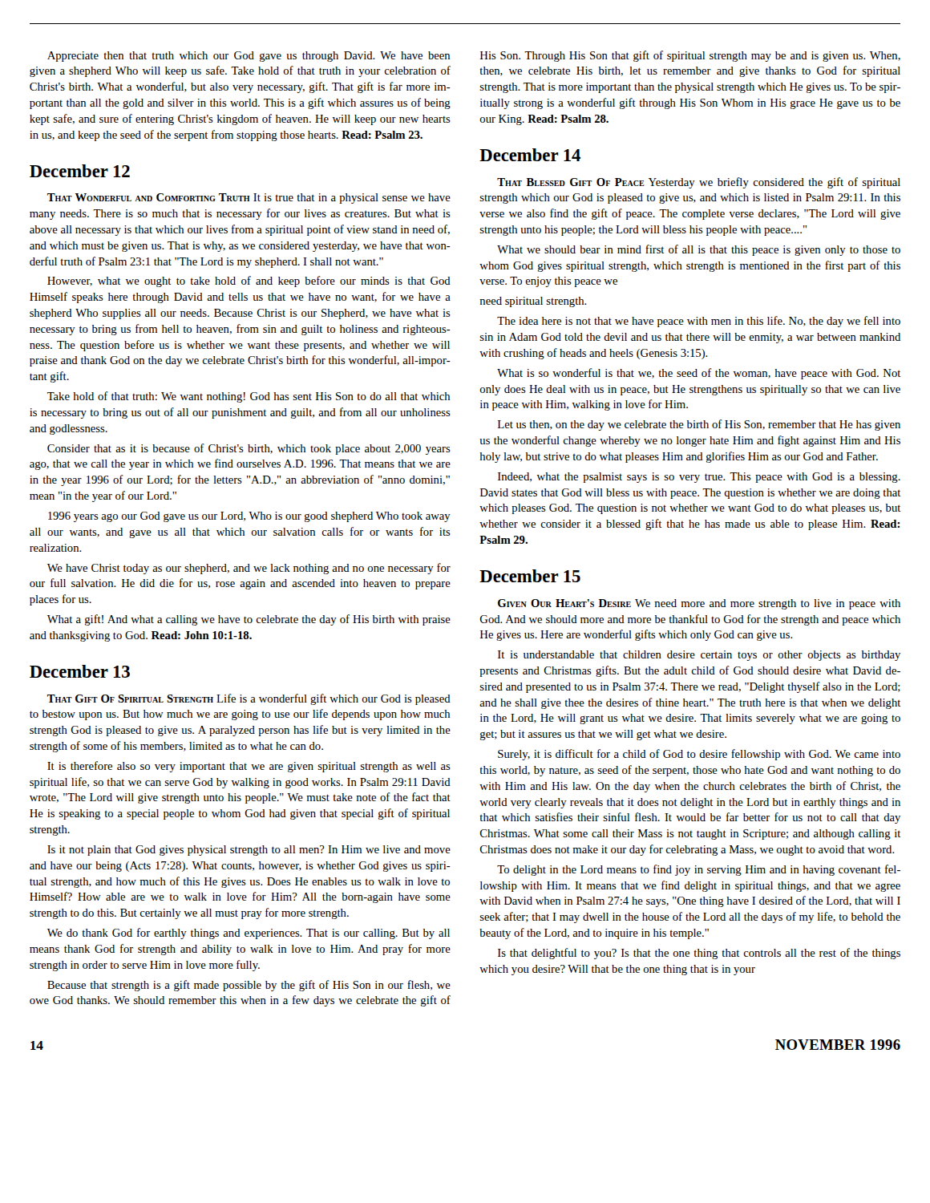Appreciate then that truth which our God gave us through David. We have been given a shepherd Who will keep us safe. Take hold of that truth in your celebration of Christ's birth. What a wonderful, but also very necessary, gift. That gift is far more important than all the gold and silver in this world. This is a gift which assures us of being kept safe, and sure of entering Christ's kingdom of heaven. He will keep our new hearts in us, and keep the seed of the serpent from stopping those hearts. Read: Psalm 23.
December 12
That Wonderful and Comforting Truth It is true that in a physical sense we have many needs. There is so much that is necessary for our lives as creatures. But what is above all necessary is that which our lives from a spiritual point of view stand in need of, and which must be given us. That is why, as we considered yesterday, we have that wonderful truth of Psalm 23:1 that "The Lord is my shepherd. I shall not want."
However, what we ought to take hold of and keep before our minds is that God Himself speaks here through David and tells us that we have no want, for we have a shepherd Who supplies all our needs. Because Christ is our Shepherd, we have what is necessary to bring us from hell to heaven, from sin and guilt to holiness and righteousness. The question before us is whether we want these presents, and whether we will praise and thank God on the day we celebrate Christ's birth for this wonderful, all-important gift.
Take hold of that truth: We want nothing! God has sent His Son to do all that which is necessary to bring us out of all our punishment and guilt, and from all our unholiness and godlessness.
Consider that as it is because of Christ's birth, which took place about 2,000 years ago, that we call the year in which we find ourselves A.D. 1996. That means that we are in the year 1996 of our Lord; for the letters "A.D.," an abbreviation of "anno domini," mean "in the year of our Lord."
1996 years ago our God gave us our Lord, Who is our good shepherd Who took away all our wants, and gave us all that which our salvation calls for or wants for its realization.
We have Christ today as our shepherd, and we lack nothing and no one necessary for our full salvation. He did die for us, rose again and ascended into heaven to prepare places for us.
What a gift! And what a calling we have to celebrate the day of His birth with praise and thanksgiving to God. Read: John 10:1-18.
December 13
That Gift Of Spiritual Strength Life is a wonderful gift which our God is pleased to bestow upon us. But how much we are going to use our life depends upon how much strength God is pleased to give us. A paralyzed person has life but is very limited in the strength of some of his members, limited as to what he can do.
It is therefore also so very important that we are given spiritual strength as well as spiritual life, so that we can serve God by walking in good works. In Psalm 29:11 David wrote, "The Lord will give strength unto his people." We must take note of the fact that He is speaking to a special people to whom God had given that special gift of spiritual strength.
Is it not plain that God gives physical strength to all men? In Him we live and move and have our being (Acts 17:28). What counts, however, is whether God gives us spiritual strength, and how much of this He gives us. Does He enables us to walk in love to Himself? How able are we to walk in love for Him? All the born-again have some strength to do this. But certainly we all must pray for more strength.
We do thank God for earthly things and experiences. That is our calling. But by all means thank God for strength and ability to walk in love to Him. And pray for more strength in order to serve Him in love more fully.
Because that strength is a gift made possible by the gift of His Son in our flesh, we owe God thanks. We should remember this when in a few days we celebrate the gift of His Son. Through His Son that gift of spiritual strength may be and is given us. When, then, we celebrate His birth, let us remember and give thanks to God for spiritual strength. That is more important than the physical strength which He gives us. To be spiritually strong is a wonderful gift through His Son Whom in His grace He gave us to be our King. Read: Psalm 28.
December 14
That Blessed Gift Of Peace Yesterday we briefly considered the gift of spiritual strength which our God is pleased to give us, and which is listed in Psalm 29:11. In this verse we also find the gift of peace. The complete verse declares, "The Lord will give strength unto his people; the Lord will bless his people with peace...."
What we should bear in mind first of all is that this peace is given only to those to whom God gives spiritual strength, which strength is mentioned in the first part of this verse. To enjoy this peace we
need spiritual strength.
The idea here is not that we have peace with men in this life. No, the day we fell into sin in Adam God told the devil and us that there will be enmity, a war between mankind with crushing of heads and heels (Genesis 3:15).
What is so wonderful is that we, the seed of the woman, have peace with God. Not only does He deal with us in peace, but He strengthens us spiritually so that we can live in peace with Him, walking in love for Him.
Let us then, on the day we celebrate the birth of His Son, remember that He has given us the wonderful change whereby we no longer hate Him and fight against Him and His holy law, but strive to do what pleases Him and glorifies Him as our God and Father.
Indeed, what the psalmist says is so very true. This peace with God is a blessing. David states that God will bless us with peace. The question is whether we are doing that which pleases God. The question is not whether we want God to do what pleases us, but whether we consider it a blessed gift that he has made us able to please Him. Read: Psalm 29.
December 15
Given Our Heart's Desire We need more and more strength to live in peace with God. And we should more and more be thankful to God for the strength and peace which He gives us. Here are wonderful gifts which only God can give us.
It is understandable that children desire certain toys or other objects as birthday presents and Christmas gifts. But the adult child of God should desire what David desired and presented to us in Psalm 37:4. There we read, "Delight thyself also in the Lord; and he shall give thee the desires of thine heart." The truth here is that when we delight in the Lord, He will grant us what we desire. That limits severely what we are going to get; but it assures us that we will get what we desire.
Surely, it is difficult for a child of God to desire fellowship with God. We came into this world, by nature, as seed of the serpent, those who hate God and want nothing to do with Him and His law. On the day when the church celebrates the birth of Christ, the world very clearly reveals that it does not delight in the Lord but in earthly things and in that which satisfies their sinful flesh. It would be far better for us not to call that day Christmas. What some call their Mass is not taught in Scripture; and although calling it Christmas does not make it our day for celebrating a Mass, we ought to avoid that word.
To delight in the Lord means to find joy in serving Him and in having covenant fellowship with Him. It means that we find delight in spiritual things, and that we agree with David when in Psalm 27:4 he says, "One thing have I desired of the Lord, that will I seek after; that I may dwell in the house of the Lord all the days of my life, to behold the beauty of the Lord, and to inquire in his temple."
Is that delightful to you? Is that the one thing that controls all the rest of the things which you desire? Will that be the one thing that is in your
14 NOVEMBER 1996